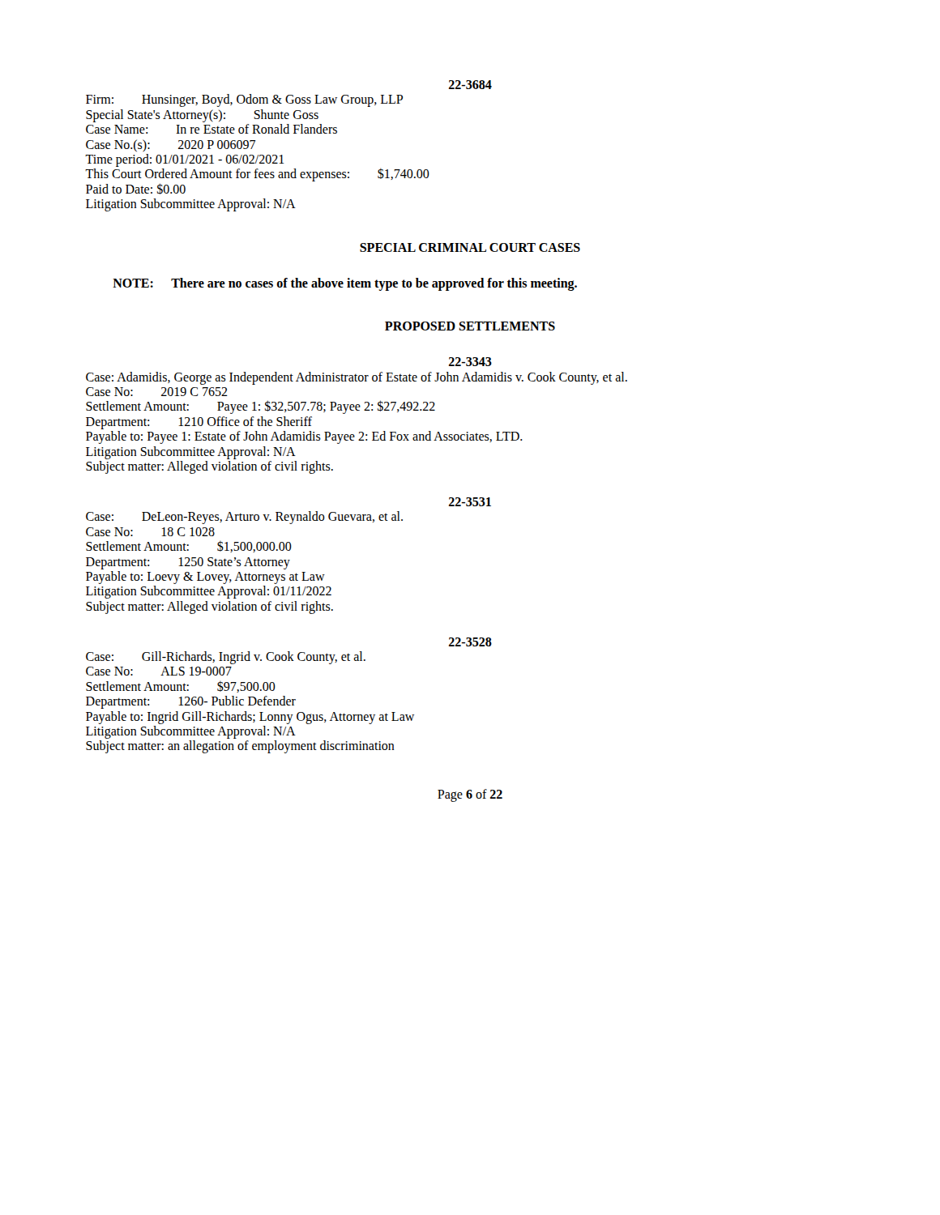22-3684
Firm: Hunsinger, Boyd, Odom & Goss Law Group, LLP
Special State's Attorney(s): Shunte Goss
Case Name: In re Estate of Ronald Flanders
Case No.(s): 2020 P 006097
Time period: 01/01/2021 - 06/02/2021
This Court Ordered Amount for fees and expenses: $1,740.00
Paid to Date: $0.00
Litigation Subcommittee Approval: N/A
SPECIAL CRIMINAL COURT CASES
NOTE: There are no cases of the above item type to be approved for this meeting.
PROPOSED SETTLEMENTS
22-3343
Case: Adamidis, George as Independent Administrator of Estate of John Adamidis v. Cook County, et al.
Case No: 2019 C 7652
Settlement Amount: Payee 1: $32,507.78; Payee 2: $27,492.22
Department: 1210 Office of the Sheriff
Payable to: Payee 1: Estate of John Adamidis Payee 2: Ed Fox and Associates, LTD.
Litigation Subcommittee Approval: N/A
Subject matter: Alleged violation of civil rights.
22-3531
Case: DeLeon-Reyes, Arturo v. Reynaldo Guevara, et al.
Case No: 18 C 1028
Settlement Amount: $1,500,000.00
Department: 1250 State’s Attorney
Payable to: Loevy & Lovey, Attorneys at Law
Litigation Subcommittee Approval: 01/11/2022
Subject matter: Alleged violation of civil rights.
22-3528
Case: Gill-Richards, Ingrid v. Cook County, et al.
Case No: ALS 19-0007
Settlement Amount: $97,500.00
Department: 1260- Public Defender
Payable to: Ingrid Gill-Richards; Lonny Ogus, Attorney at Law
Litigation Subcommittee Approval: N/A
Subject matter: an allegation of employment discrimination
Page 6 of 22